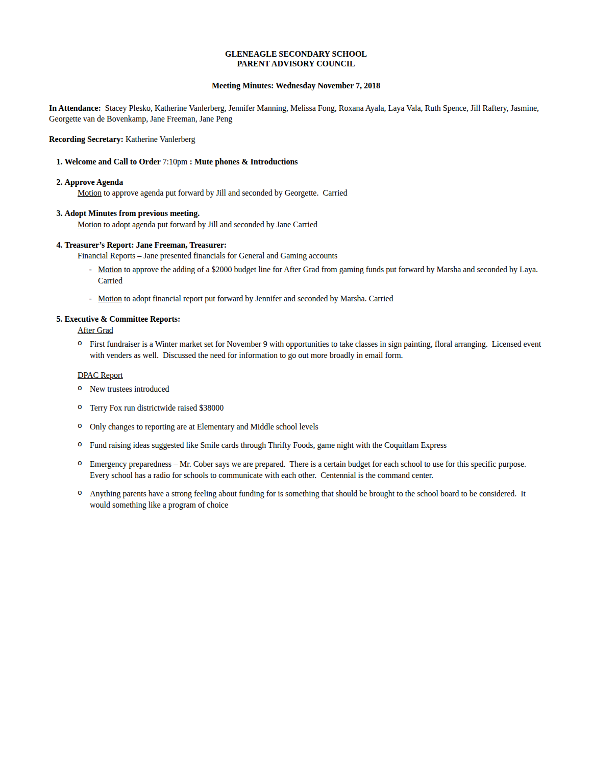GLENEAGLE SECONDARY SCHOOL
PARENT ADVISORY COUNCIL
Meeting Minutes: Wednesday November 7, 2018
In Attendance: Stacey Plesko, Katherine Vanlerberg, Jennifer Manning, Melissa Fong, Roxana Ayala, Laya Vala, Ruth Spence, Jill Raftery, Jasmine, Georgette van de Bovenkamp, Jane Freeman, Jane Peng
Recording Secretary: Katherine Vanlerberg
Welcome and Call to Order 7:10pm : Mute phones & Introductions
Approve Agenda
Motion to approve agenda put forward by Jill and seconded by Georgette. Carried
Adopt Minutes from previous meeting.
Motion to adopt agenda put forward by Jill and seconded by Jane Carried
Treasurer’s Report: Jane Freeman, Treasurer:
Financial Reports – Jane presented financials for General and Gaming accounts
Motion to approve the adding of a $2000 budget line for After Grad from gaming funds put forward by Marsha and seconded by Laya. Carried
Motion to adopt financial report put forward by Jennifer and seconded by Marsha. Carried
Executive & Committee Reports:
After Grad
First fundraiser is a Winter market set for November 9 with opportunities to take classes in sign painting, floral arranging. Licensed event with venders as well. Discussed the need for information to go out more broadly in email form.
DPAC Report
New trustees introduced
Terry Fox run districtwide raised $38000
Only changes to reporting are at Elementary and Middle school levels
Fund raising ideas suggested like Smile cards through Thrifty Foods, game night with the Coquitlam Express
Emergency preparedness – Mr. Cober says we are prepared. There is a certain budget for each school to use for this specific purpose. Every school has a radio for schools to communicate with each other. Centennial is the command center.
Anything parents have a strong feeling about funding for is something that should be brought to the school board to be considered. It would something like a program of choice